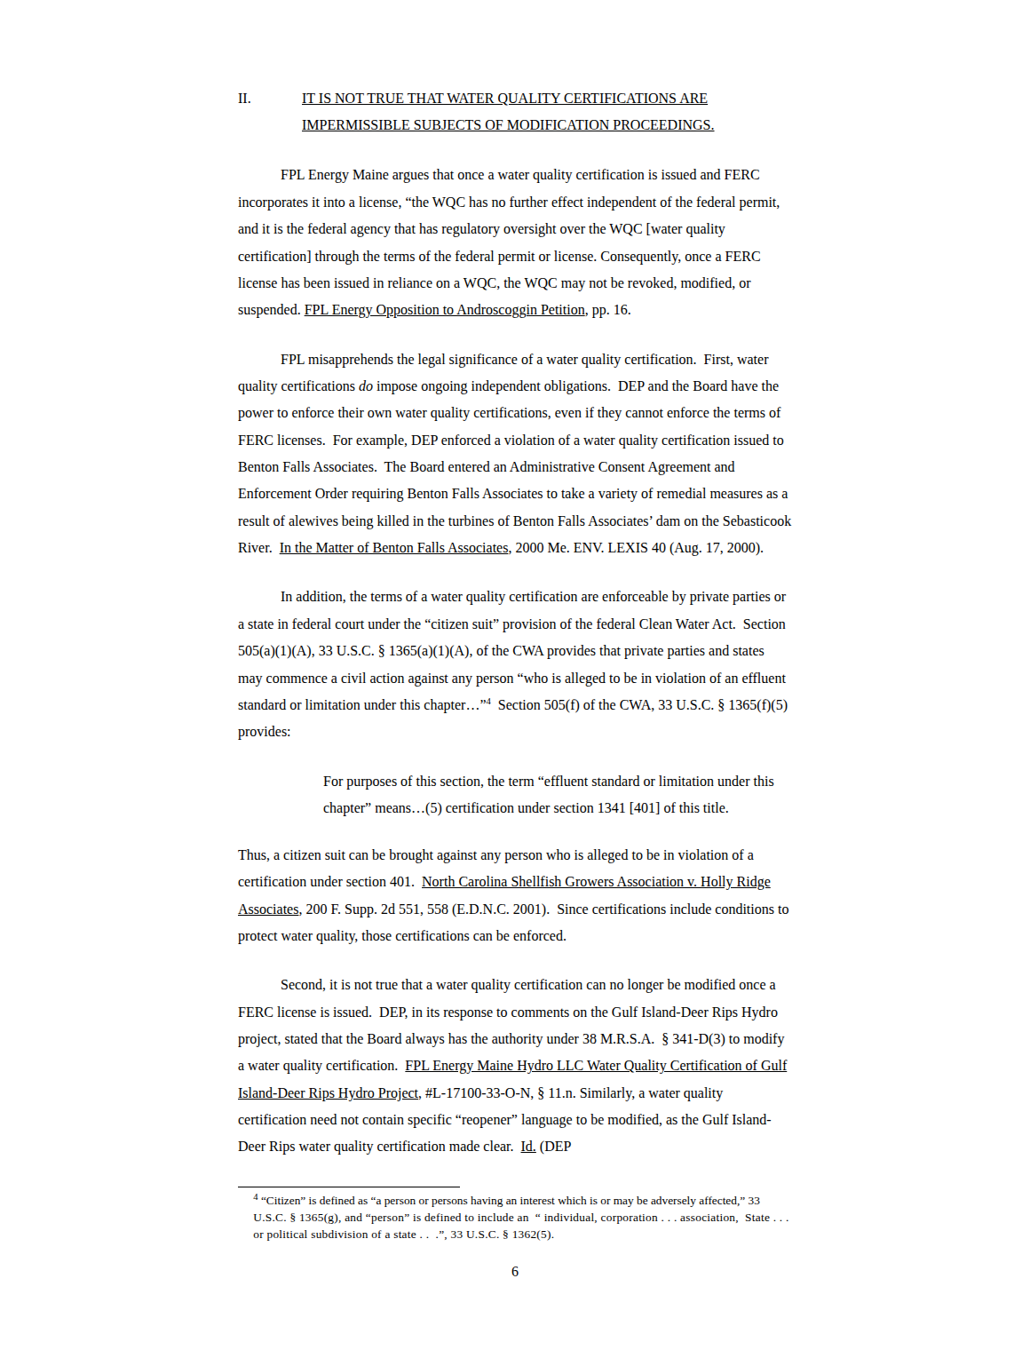II.
IT IS NOT TRUE THAT WATER QUALITY CERTIFICATIONS ARE IMPERMISSIBLE SUBJECTS OF MODIFICATION PROCEEDINGS.
FPL Energy Maine argues that once a water quality certification is issued and FERC incorporates it into a license, “the WQC has no further effect independent of the federal permit, and it is the federal agency that has regulatory oversight over the WQC [water quality certification] through the terms of the federal permit or license. Consequently, once a FERC license has been issued in reliance on a WQC, the WQC may not be revoked, modified, or suspended. FPL Energy Opposition to Androscoggin Petition, pp. 16.
FPL misapprehends the legal significance of a water quality certification. First, water quality certifications do impose ongoing independent obligations. DEP and the Board have the power to enforce their own water quality certifications, even if they cannot enforce the terms of FERC licenses. For example, DEP enforced a violation of a water quality certification issued to Benton Falls Associates. The Board entered an Administrative Consent Agreement and Enforcement Order requiring Benton Falls Associates to take a variety of remedial measures as a result of alewives being killed in the turbines of Benton Falls Associates’ dam on the Sebasticook River. In the Matter of Benton Falls Associates, 2000 Me. ENV. LEXIS 40 (Aug. 17, 2000).
In addition, the terms of a water quality certification are enforceable by private parties or a state in federal court under the “citizen suit” provision of the federal Clean Water Act. Section 505(a)(1)(A), 33 U.S.C. § 1365(a)(1)(A), of the CWA provides that private parties and states may commence a civil action against any person “who is alleged to be in violation of an effluent standard or limitation under this chapter…”4 Section 505(f) of the CWA, 33 U.S.C. § 1365(f)(5) provides:
For purposes of this section, the term “effluent standard or limitation under this chapter” means…(5) certification under section 1341 [401] of this title.
Thus, a citizen suit can be brought against any person who is alleged to be in violation of a certification under section 401. North Carolina Shellfish Growers Association v. Holly Ridge Associates, 200 F. Supp. 2d 551, 558 (E.D.N.C. 2001). Since certifications include conditions to protect water quality, those certifications can be enforced.
Second, it is not true that a water quality certification can no longer be modified once a FERC license is issued. DEP, in its response to comments on the Gulf Island-Deer Rips Hydro project, stated that the Board always has the authority under 38 M.R.S.A. § 341-D(3) to modify a water quality certification. FPL Energy Maine Hydro LLC Water Quality Certification of Gulf Island-Deer Rips Hydro Project, #L-17100-33-O-N, § 11.n. Similarly, a water quality certification need not contain specific “reopener” language to be modified, as the Gulf Island-Deer Rips water quality certification made clear. Id. (DEP
4 “Citizen” is defined as “a person or persons having an interest which is or may be adversely affected,” 33 U.S.C. § 1365(g), and “person” is defined to include an “ individual, corporation . . . association, State . . . or political subdivision of a state . . .”, 33 U.S.C. § 1362(5).
6